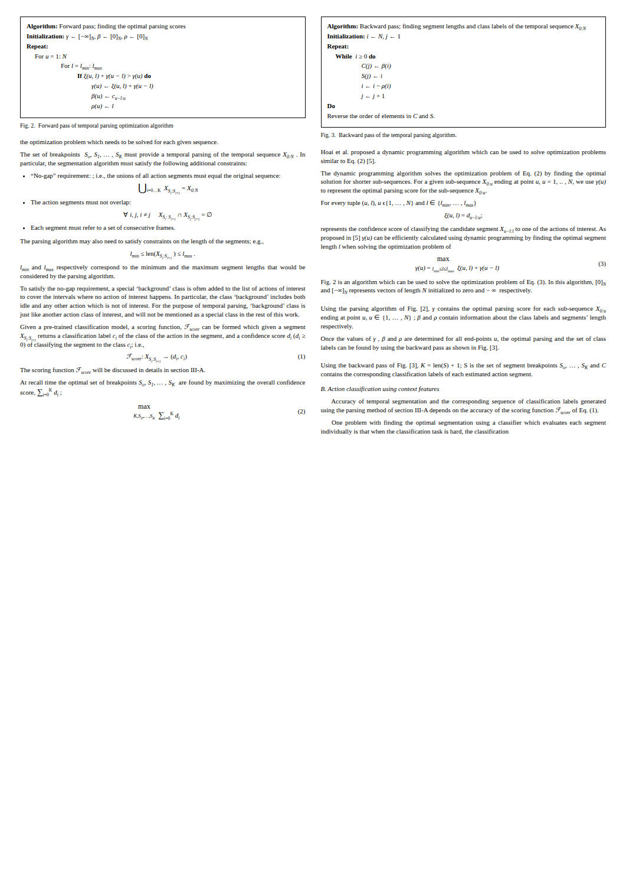Algorithm: Forward pass; finding the optimal parsing scores
Initialization: γ ← [−∞]N, β ← [0]N, ρ ← [0]N
Repeat:
For u = 1: N
For l = lmin: lmax
If ξ(u, l) + γ(u − l) > γ(u) do
γ(u) ← ξ(u, l) + γ(u − l)
β(u) ← cu−l:u
ρ(u) ← l
Fig. 2. Forward pass of temporal parsing optimization algorithm
the optimization problem which needs to be solved for each given sequence.
The set of breakpoints So, S1, … , SK must provide a temporal parsing of the temporal sequence X0:N . In particular, the segmentation algorithm must satisfy the following additional constraints:
“No-gap” requirement: ; i.e., the unions of all action segments must equal the original sequence:
⋃i=0…K XSi:Si+1 = X0:N
The action segments must not overlap:
∀ i, j, i ≠ j XSi: Si+1 ∩ XSj:Sj+1 = ∅
Each segment must refer to a set of consecutive frames.
The parsing algorithm may also need to satisfy constraints on the length of the segments; e.g.,
lmin ≤ len(XSi:Si+1 ) ≤ lmax .
lmin and lmax respectively correspond to the minimum and the maximum segment lengths that would be considered by the parsing algorithm.
To satisfy the no-gap requirement, a special ‘background’ class is often added to the list of actions of interest to cover the intervals where no action of interest happens. In particular, the class ‘background’ includes both idle and any other action which is not of interest. For the purpose of temporal parsing, ‘background’ class is just like another action class of interest, and will not be mentioned as a special class in the rest of this work.
Given a pre-trained classification model, a scoring function, ℱscore can be formed which given a segment XSi:Si+1 returns a classification label ci of the class of the action in the segment, and a confidence score di (di ≥ 0) of classifying the segment to the class ci; i.e.,
ℱscore: XSi:Si+1 → (di, ci)
(1)
The scoring function ℱscore will be discussed in details in section III-A.
At recall time the optimal set of breakpoints So, S1, … , SK are found by maximizing the overall confidence score, ∑i=0K di ;
max
K,S0,…,SK ∑i=0K di
(2)
Algorithm: Backward pass; finding segment lengths and class labels of the temporal sequence X0:N
Initialization: i ← N, j ← 1
Repeat:
While i ≥ 0 do
C(j) ← β(i)
S(j) ← i
i ← i − ρ(i)
j ← j + 1
Do
Reverse the order of elements in C and S.
Fig. 3. Backward pass of the temporal parsing algorithm.
Hoai et al. proposed a dynamic programming algorithm which can be used to solve optimization problems similar to Eq. (2) [5].
The dynamic programming algorithm solves the optimization problem of Eq. (2) by finding the optimal solution for shorter sub-sequences. For a given sub-sequence X0:u ending at point u, u = 1, .. , N, we use γ(u) to represent the optimal parsing score for the sub-sequence X0:u.
For every tuple (u, l), u ϵ{1, … , N} and l ∈ {lmin, … , lmax}
ξ(u, l) = du−l:u;
represents the confidence score of classifying the candidate segment Xu−l:l to one of the actions of interest. As proposed in [5] γ(u) can be efficiently calculated using dynamic programming by finding the optimal segment length l when solving the optimization problem of
γ(u) = max
lmin≤l≤lmax ξ(u, l) + γ(u − l)
(3)
Fig. 2 is an algorithm which can be used to solve the optimization problem of Eq. (3). In this algorithm, [0]N and [−∞]N represents vectors of length N initialized to zero and − ∞ respectively.
Using the parsing algorithm of Fig. [2], γ contains the optimal parsing score for each sub-sequence X0:u ending at point u, u ∈ {1, … , N} ; β and ρ contain information about the class labels and segments’ length respectively.
Once the values of γ , β and ρ are determined for all end-points u, the optimal parsing and the set of class labels can be found by using the backward pass as shown in Fig. [3].
Using the backward pass of Fig. [3], K = len(S) + 1; S is the set of segment breakpoints So, … , SK and C contains the corresponding classification labels of each estimated action segment.
B. Action classification using context features
Accuracy of temporal segmentation and the corresponding sequence of classification labels generated using the parsing method of section III-A depends on the accuracy of the scoring function ℱscore of Eq. (1).
One problem with finding the optimal segmentation using a classifier which evaluates each segment individually is that when the classification task is hard, the classification